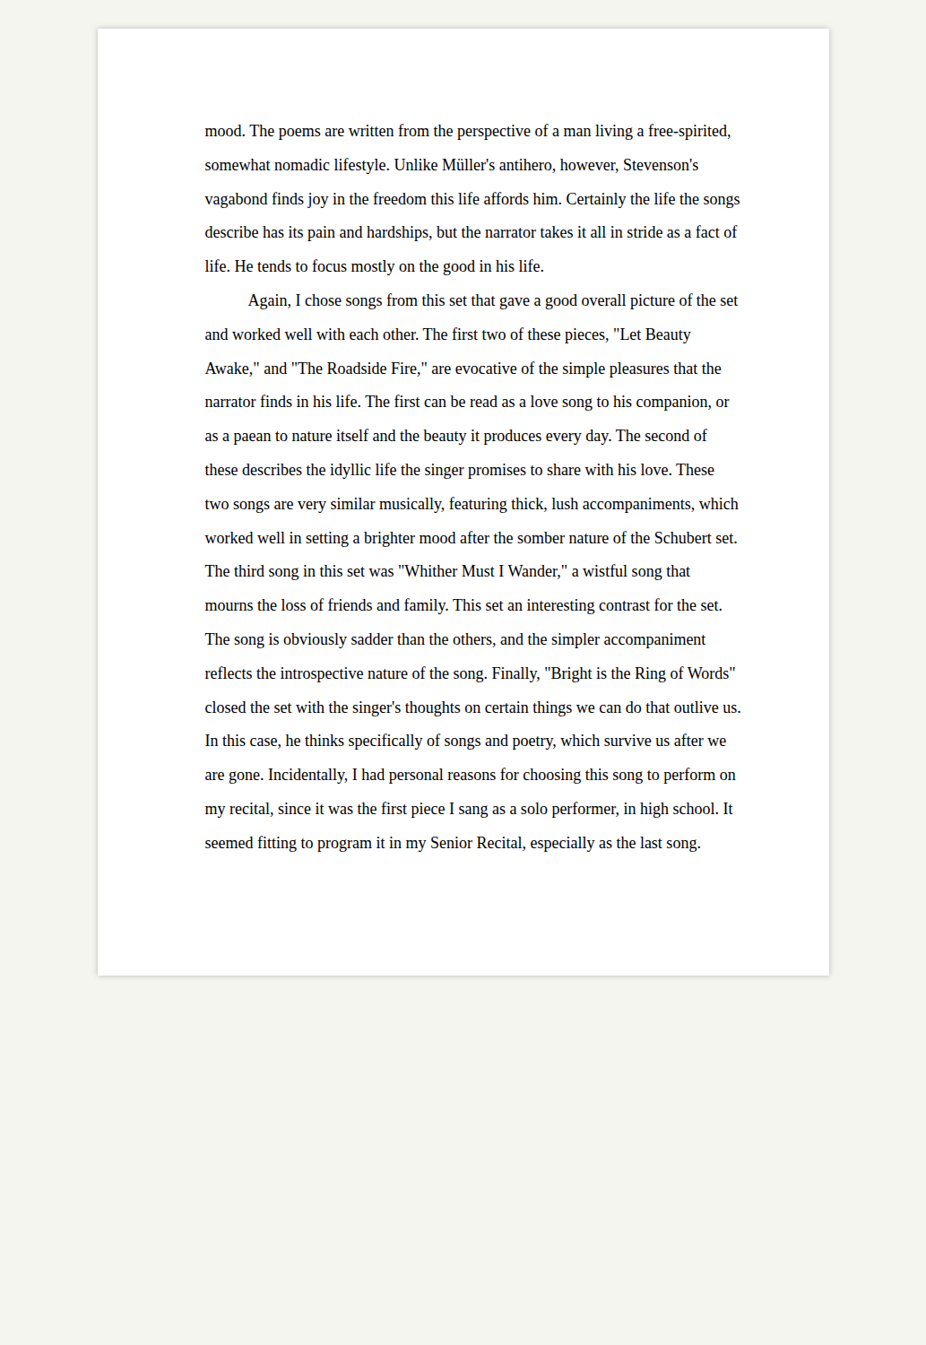mood. The poems are written from the perspective of a man living a free-spirited, somewhat nomadic lifestyle. Unlike Müller's antihero, however, Stevenson's vagabond finds joy in the freedom this life affords him. Certainly the life the songs describe has its pain and hardships, but the narrator takes it all in stride as a fact of life. He tends to focus mostly on the good in his life.
Again, I chose songs from this set that gave a good overall picture of the set and worked well with each other. The first two of these pieces, "Let Beauty Awake," and "The Roadside Fire," are evocative of the simple pleasures that the narrator finds in his life. The first can be read as a love song to his companion, or as a paean to nature itself and the beauty it produces every day. The second of these describes the idyllic life the singer promises to share with his love. These two songs are very similar musically, featuring thick, lush accompaniments, which worked well in setting a brighter mood after the somber nature of the Schubert set. The third song in this set was "Whither Must I Wander," a wistful song that mourns the loss of friends and family. This set an interesting contrast for the set. The song is obviously sadder than the others, and the simpler accompaniment reflects the introspective nature of the song. Finally, "Bright is the Ring of Words" closed the set with the singer's thoughts on certain things we can do that outlive us. In this case, he thinks specifically of songs and poetry, which survive us after we are gone. Incidentally, I had personal reasons for choosing this song to perform on my recital, since it was the first piece I sang as a solo performer, in high school. It seemed fitting to program it in my Senior Recital, especially as the last song.